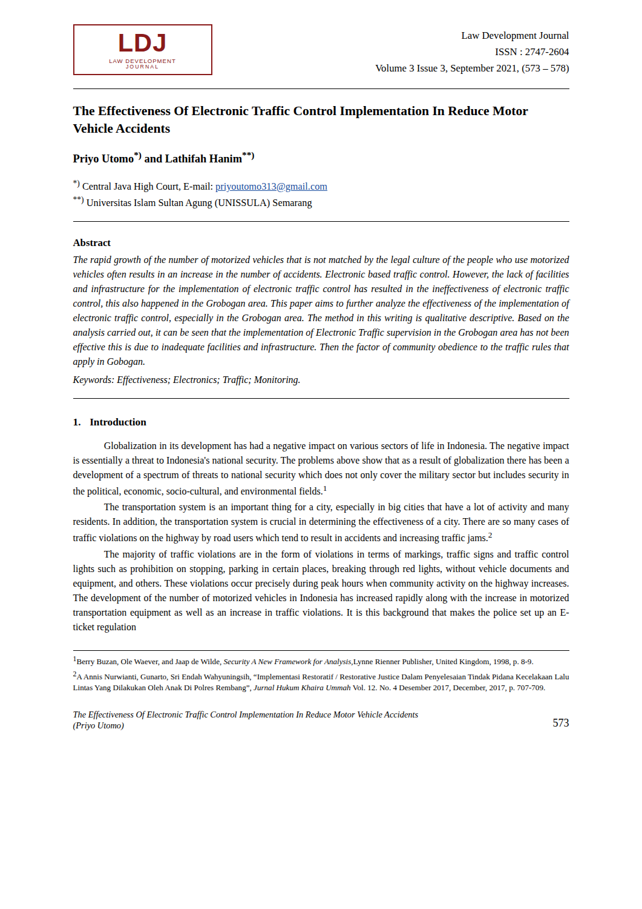LDJ LAW DEVELOPMENT JOURNAL
Law Development Journal
ISSN : 2747-2604
Volume 3 Issue 3, September 2021, (573 – 578)
The Effectiveness Of Electronic Traffic Control Implementation In Reduce Motor Vehicle Accidents
Priyo Utomo*) and Lathifah Hanim**)
*) Central Java High Court, E-mail: priyoutomo313@gmail.com
**) Universitas Islam Sultan Agung (UNISSULA) Semarang
Abstract
The rapid growth of the number of motorized vehicles that is not matched by the legal culture of the people who use motorized vehicles often results in an increase in the number of accidents. Electronic based traffic control. However, the lack of facilities and infrastructure for the implementation of electronic traffic control has resulted in the ineffectiveness of electronic traffic control, this also happened in the Grobogan area. This paper aims to further analyze the effectiveness of the implementation of electronic traffic control, especially in the Grobogan area. The method in this writing is qualitative descriptive. Based on the analysis carried out, it can be seen that the implementation of Electronic Traffic supervision in the Grobogan area has not been effective this is due to inadequate facilities and infrastructure. Then the factor of community obedience to the traffic rules that apply in Gobogan.
Keywords: Effectiveness; Electronics; Traffic; Monitoring.
1. Introduction
Globalization in its development has had a negative impact on various sectors of life in Indonesia. The negative impact is essentially a threat to Indonesia's national security. The problems above show that as a result of globalization there has been a development of a spectrum of threats to national security which does not only cover the military sector but includes security in the political, economic, socio-cultural, and environmental fields.1
The transportation system is an important thing for a city, especially in big cities that have a lot of activity and many residents. In addition, the transportation system is crucial in determining the effectiveness of a city. There are so many cases of traffic violations on the highway by road users which tend to result in accidents and increasing traffic jams.2
The majority of traffic violations are in the form of violations in terms of markings, traffic signs and traffic control lights such as prohibition on stopping, parking in certain places, breaking through red lights, without vehicle documents and equipment, and others. These violations occur precisely during peak hours when community activity on the highway increases. The development of the number of motorized vehicles in Indonesia has increased rapidly along with the increase in motorized transportation equipment as well as an increase in traffic violations. It is this background that makes the police set up an E-ticket regulation
1Berry Buzan, Ole Waever, and Jaap de Wilde, Security A New Framework for Analysis, Lynne Rienner Publisher, United Kingdom, 1998, p. 8-9.
2A Annis Nurwianti, Gunarto, Sri Endah Wahyuningsih, “Implementasi Restoratif / Restorative Justice Dalam Penyelesaian Tindak Pidana Kecelakaan Lalu Lintas Yang Dilakukan Oleh Anak Di Polres Rembang”, Jurnal Hukum Khaira Ummah Vol. 12. No. 4 Desember 2017, December, 2017, p. 707-709.
The Effectiveness Of Electronic Traffic Control Implementation In Reduce Motor Vehicle Accidents
(Priyo Utomo)
573